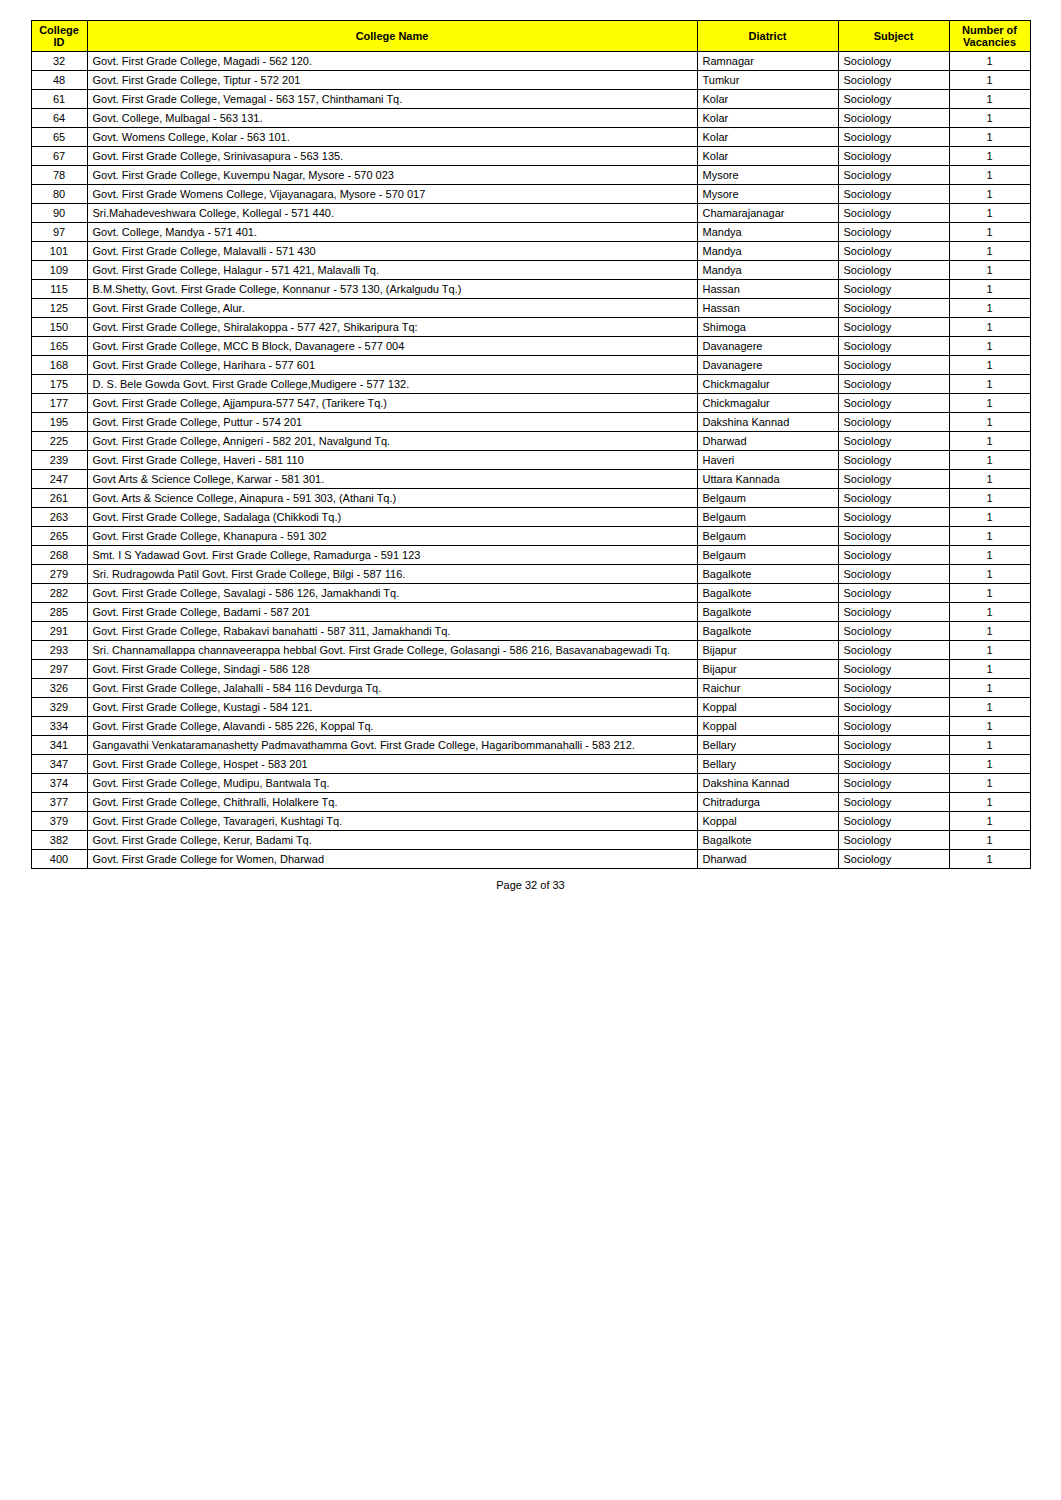| College ID | College Name | Diatrict | Subject | Number of Vacancies |
| --- | --- | --- | --- | --- |
| 32 | Govt. First Grade College, Magadi - 562 120. | Ramnagar | Sociology | 1 |
| 48 | Govt. First Grade College, Tiptur - 572 201 | Tumkur | Sociology | 1 |
| 61 | Govt. First Grade College, Vemagal - 563 157, Chinthamani Tq. | Kolar | Sociology | 1 |
| 64 | Govt. College, Mulbagal - 563 131. | Kolar | Sociology | 1 |
| 65 | Govt. Womens College, Kolar - 563 101. | Kolar | Sociology | 1 |
| 67 | Govt. First Grade College, Srinivasapura - 563 135. | Kolar | Sociology | 1 |
| 78 | Govt. First Grade College, Kuvempu Nagar, Mysore - 570 023 | Mysore | Sociology | 1 |
| 80 | Govt. First Grade Womens College, Vijayanagara, Mysore - 570 017 | Mysore | Sociology | 1 |
| 90 | Sri.Mahadeveshwara College, Kollegal - 571 440. | Chamarajanagar | Sociology | 1 |
| 97 | Govt. College, Mandya - 571 401. | Mandya | Sociology | 1 |
| 101 | Govt. First Grade College, Malavalli - 571 430 | Mandya | Sociology | 1 |
| 109 | Govt. First Grade College, Halagur - 571 421, Malavalli Tq. | Mandya | Sociology | 1 |
| 115 | B.M.Shetty, Govt. First Grade College, Konnanur - 573 130, (Arkalgudu Tq.) | Hassan | Sociology | 1 |
| 125 | Govt. First Grade College, Alur. | Hassan | Sociology | 1 |
| 150 | Govt. First Grade College, Shiralakoppa - 577 427, Shikaripura Tq: | Shimoga | Sociology | 1 |
| 165 | Govt. First Grade College, MCC B Block, Davanagere - 577 004 | Davanagere | Sociology | 1 |
| 168 | Govt. First Grade College, Harihara - 577 601 | Davanagere | Sociology | 1 |
| 175 | D. S. Bele Gowda Govt. First Grade College,Mudigere - 577 132. | Chickmagalur | Sociology | 1 |
| 177 | Govt. First Grade College, Ajjampura-577 547, (Tarikere Tq.) | Chickmagalur | Sociology | 1 |
| 195 | Govt. First Grade College, Puttur - 574 201 | Dakshina Kannad | Sociology | 1 |
| 225 | Govt. First Grade College, Annigeri - 582 201, Navalgund Tq. | Dharwad | Sociology | 1 |
| 239 | Govt. First Grade College, Haveri - 581 110 | Haveri | Sociology | 1 |
| 247 | Govt Arts & Science College, Karwar - 581 301. | Uttara Kannada | Sociology | 1 |
| 261 | Govt. Arts & Science College, Ainapura - 591 303, (Athani Tq.) | Belgaum | Sociology | 1 |
| 263 | Govt. First Grade College, Sadalaga (Chikkodi Tq.) | Belgaum | Sociology | 1 |
| 265 | Govt. First Grade College, Khanapura - 591 302 | Belgaum | Sociology | 1 |
| 268 | Smt. I S Yadawad Govt. First Grade College, Ramadurga - 591 123 | Belgaum | Sociology | 1 |
| 279 | Sri. Rudragowda Patil Govt. First Grade College, Bilgi - 587 116. | Bagalkote | Sociology | 1 |
| 282 | Govt. First Grade College, Savalagi - 586 126, Jamakhandi Tq. | Bagalkote | Sociology | 1 |
| 285 | Govt. First Grade College, Badami - 587 201 | Bagalkote | Sociology | 1 |
| 291 | Govt. First Grade College, Rabakavi banahatti - 587 311, Jamakhandi Tq. | Bagalkote | Sociology | 1 |
| 293 | Sri. Channamallappa channaveerappa hebbal Govt. First Grade College, Golasangi - 586 216, Basavanabagewadi Tq. | Bijapur | Sociology | 1 |
| 297 | Govt. First Grade College, Sindagi - 586 128 | Bijapur | Sociology | 1 |
| 326 | Govt. First Grade College, Jalahalli - 584 116 Devdurga Tq. | Raichur | Sociology | 1 |
| 329 | Govt. First Grade College, Kustagi - 584 121. | Koppal | Sociology | 1 |
| 334 | Govt. First Grade College, Alavandi - 585 226, Koppal Tq. | Koppal | Sociology | 1 |
| 341 | Gangavathi Venkataramanashetty Padmavathamma Govt. First Grade College, Hagaribommanahalli - 583 212. | Bellary | Sociology | 1 |
| 347 | Govt. First Grade College, Hospet - 583 201 | Bellary | Sociology | 1 |
| 374 | Govt. First Grade College, Mudipu, Bantwala Tq. | Dakshina Kannad | Sociology | 1 |
| 377 | Govt. First Grade College, Chithralli, Holalkere Tq. | Chitradurga | Sociology | 1 |
| 379 | Govt. First Grade College, Tavarageri, Kushtagi Tq. | Koppal | Sociology | 1 |
| 382 | Govt. First Grade College, Kerur, Badami Tq. | Bagalkote | Sociology | 1 |
| 400 | Govt. First Grade College for Women, Dharwad | Dharwad | Sociology | 1 |
Page 32 of 33